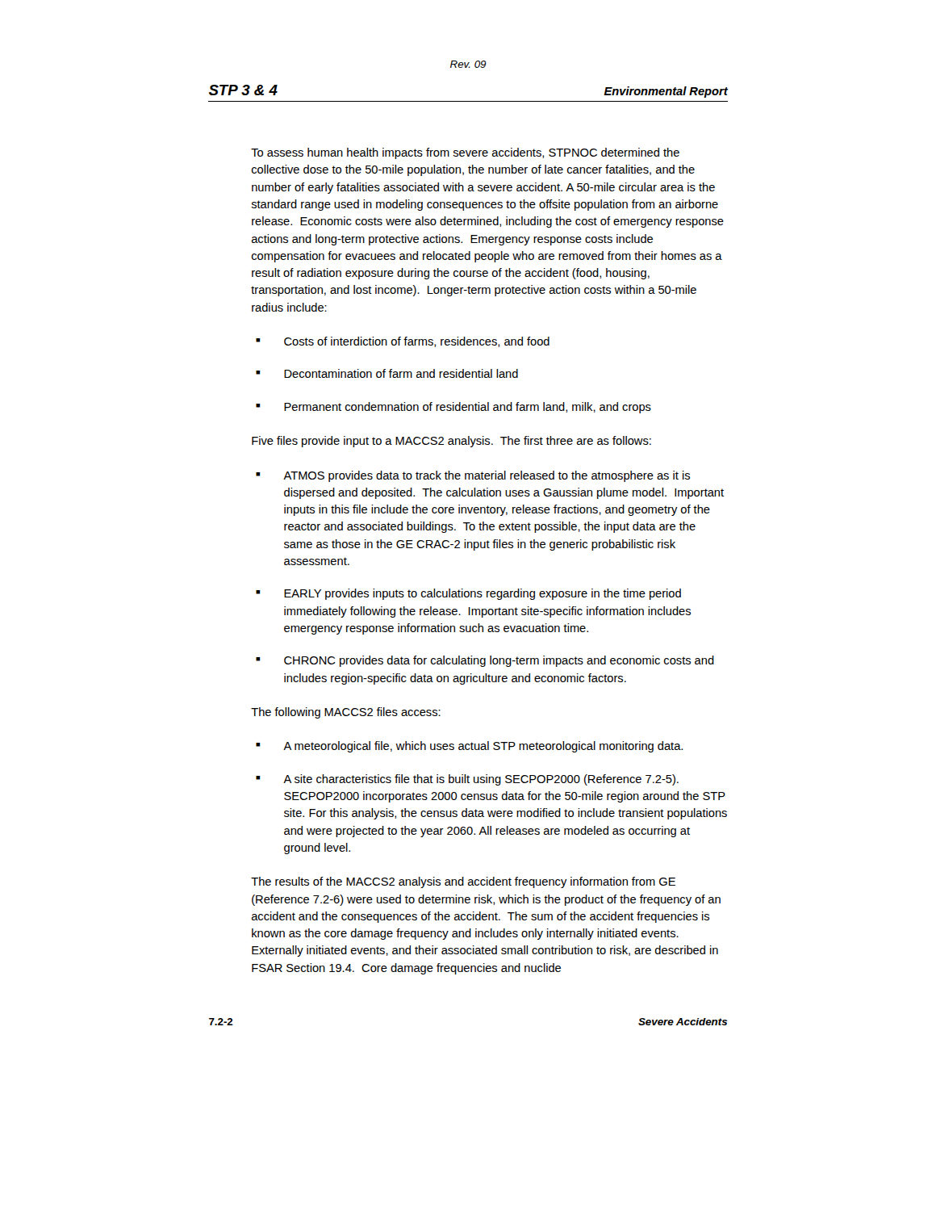Rev. 09
STP 3 & 4
Environmental Report
To assess human health impacts from severe accidents, STPNOC determined the collective dose to the 50-mile population, the number of late cancer fatalities, and the number of early fatalities associated with a severe accident. A 50-mile circular area is the standard range used in modeling consequences to the offsite population from an airborne release. Economic costs were also determined, including the cost of emergency response actions and long-term protective actions. Emergency response costs include compensation for evacuees and relocated people who are removed from their homes as a result of radiation exposure during the course of the accident (food, housing, transportation, and lost income). Longer-term protective action costs within a 50-mile radius include:
Costs of interdiction of farms, residences, and food
Decontamination of farm and residential land
Permanent condemnation of residential and farm land, milk, and crops
Five files provide input to a MACCS2 analysis. The first three are as follows:
ATMOS provides data to track the material released to the atmosphere as it is dispersed and deposited. The calculation uses a Gaussian plume model. Important inputs in this file include the core inventory, release fractions, and geometry of the reactor and associated buildings. To the extent possible, the input data are the same as those in the GE CRAC-2 input files in the generic probabilistic risk assessment.
EARLY provides inputs to calculations regarding exposure in the time period immediately following the release. Important site-specific information includes emergency response information such as evacuation time.
CHRONC provides data for calculating long-term impacts and economic costs and includes region-specific data on agriculture and economic factors.
The following MACCS2 files access:
A meteorological file, which uses actual STP meteorological monitoring data.
A site characteristics file that is built using SECPOP2000 (Reference 7.2-5). SECPOP2000 incorporates 2000 census data for the 50-mile region around the STP site. For this analysis, the census data were modified to include transient populations and were projected to the year 2060. All releases are modeled as occurring at ground level.
The results of the MACCS2 analysis and accident frequency information from GE (Reference 7.2-6) were used to determine risk, which is the product of the frequency of an accident and the consequences of the accident. The sum of the accident frequencies is known as the core damage frequency and includes only internally initiated events. Externally initiated events, and their associated small contribution to risk, are described in FSAR Section 19.4. Core damage frequencies and nuclide
7.2-2
Severe Accidents